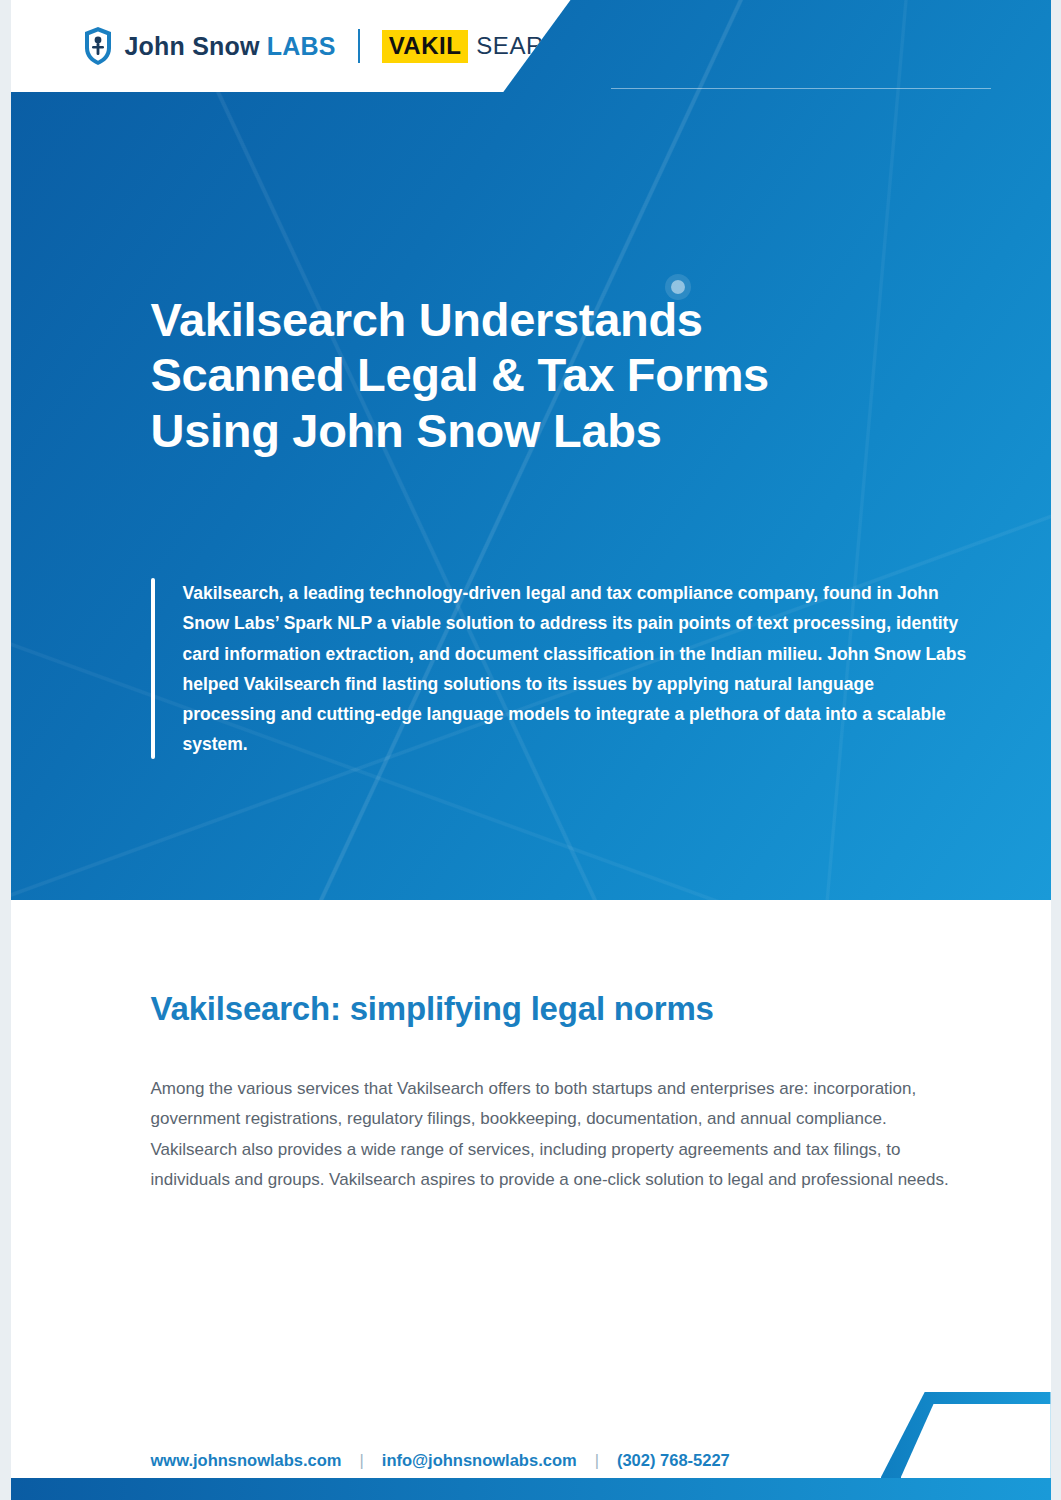John Snow LABS
VAKIL SEARCH
Vakilsearch Understands
Scanned Legal & Tax Forms
Using John Snow Labs
Vakilsearch, a leading technology-driven legal and tax compliance company, found in John Snow Labs’ Spark NLP a viable solution to address its pain points of text processing, identity card information extraction, and document classification in the Indian milieu. John Snow Labs helped Vakilsearch find lasting solutions to its issues by applying natural language processing and cutting-edge language models to integrate a plethora of data into a scalable system.
Vakilsearch: simplifying legal norms
Among the various services that Vakilsearch offers to both startups and enterprises are: incorporation, government registrations, regulatory filings, bookkeeping, documentation, and annual compliance. Vakilsearch also provides a wide range of services, including property agreements and tax filings, to individuals and groups. Vakilsearch aspires to provide a one-click solution to legal and professional needs.
www.johnsnowlabs.com | info@johnsnowlabs.com | (302) 768-5227
1